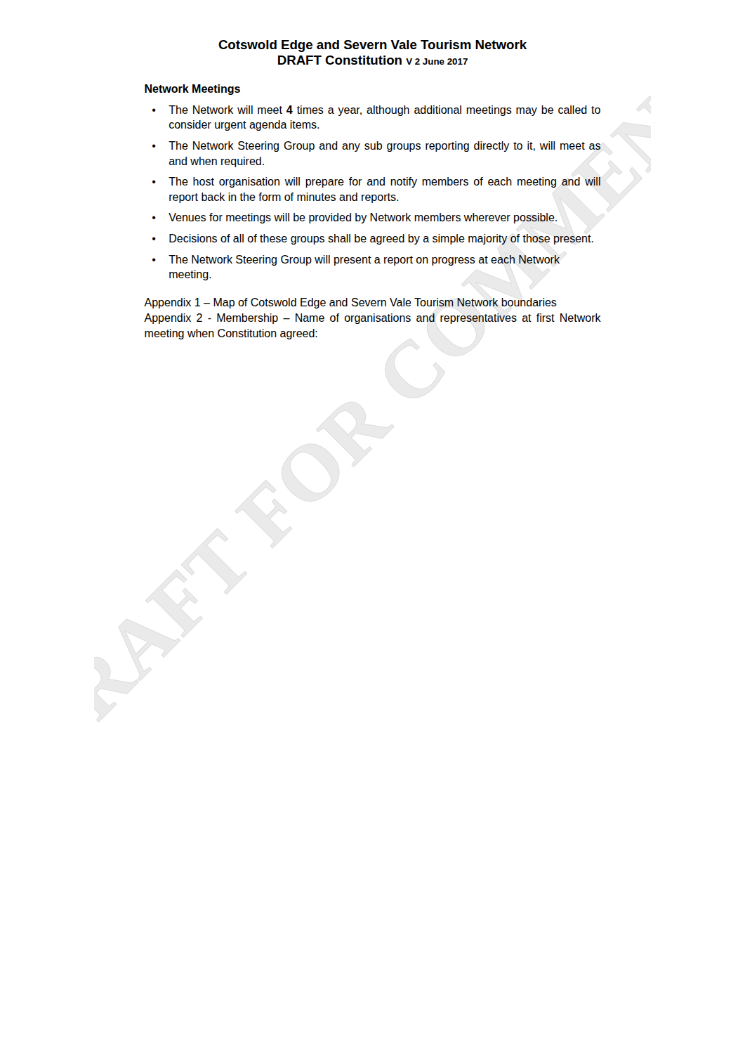DRAFT FOR COMMENT
Cotswold Edge and Severn Vale Tourism Network
DRAFT Constitution V 2 June 2017
Network Meetings
The Network will meet 4 times a year, although additional meetings may be called to consider urgent agenda items.
The Network Steering Group and any sub groups reporting directly to it, will meet as and when required.
The host organisation will prepare for and notify members of each meeting and will report back in the form of minutes and reports.
Venues for meetings will be provided by Network members wherever possible.
Decisions of all of these groups shall be agreed by a simple majority of those present.
The Network Steering Group will present a report on progress at each Network meeting.
Appendix 1 – Map of Cotswold Edge and Severn Vale Tourism Network boundaries
Appendix 2 - Membership – Name of organisations and representatives at first Network meeting when Constitution agreed: